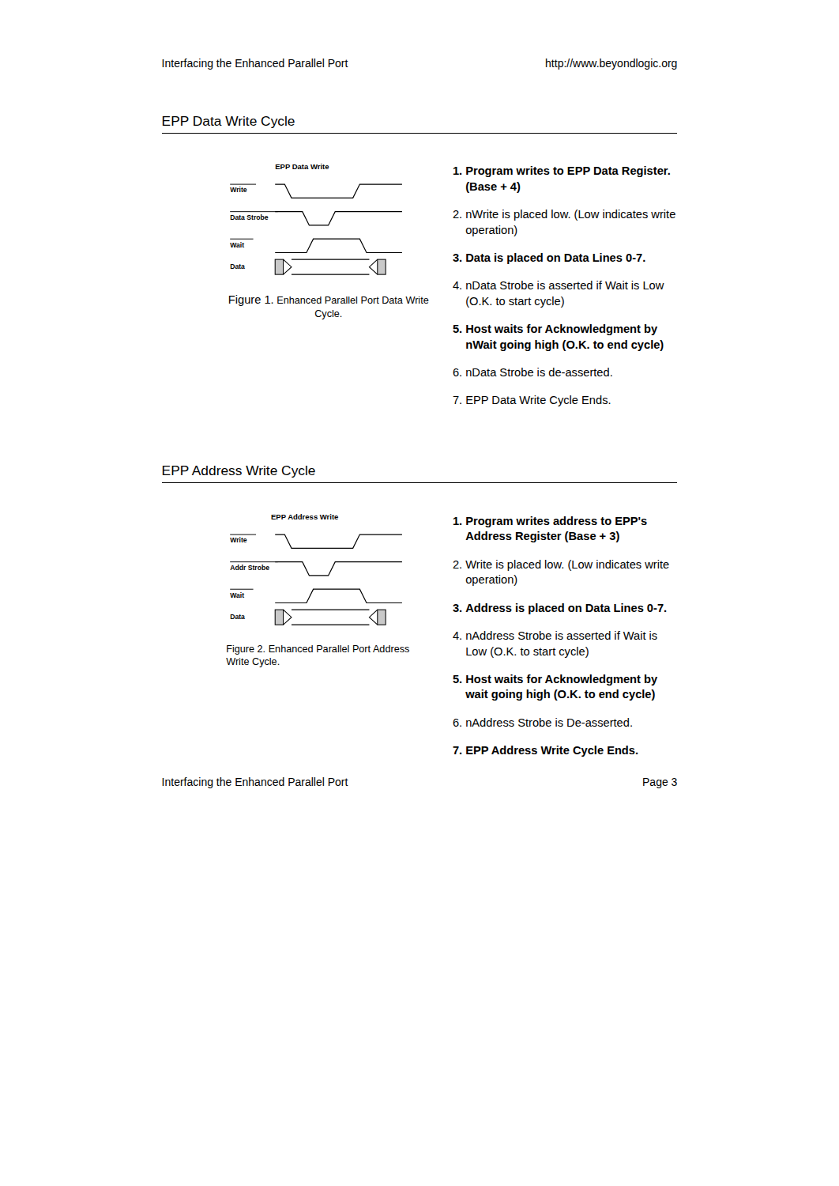Interfacing the Enhanced Parallel Port
http://www.beyondlogic.org
EPP Data Write Cycle
EPP Data Write Write Data Strobe Wait Data
Figure 1. Enhanced Parallel Port Data Write Cycle.
Program writes to EPP Data Register. (Base + 4)
nWrite is placed low. (Low indicates write operation)
Data is placed on Data Lines 0-7.
nData Strobe is asserted if Wait is Low (O.K. to start cycle)
Host waits for Acknowledgment by nWait going high (O.K. to end cycle)
nData Strobe is de-asserted.
EPP Data Write Cycle Ends.
EPP Address Write Cycle
EPP Address Write Write Addr Strobe Wait Data
Figure 2. Enhanced Parallel Port Address Write Cycle.
Program writes address to EPP's Address Register (Base + 3)
Write is placed low. (Low indicates write operation)
Address is placed on Data Lines 0-7.
nAddress Strobe is asserted if Wait is Low (O.K. to start cycle)
Host waits for Acknowledgment by wait going high (O.K. to end cycle)
nAddress Strobe is De-asserted.
EPP Address Write Cycle Ends.
Interfacing the Enhanced Parallel Port
Page 3